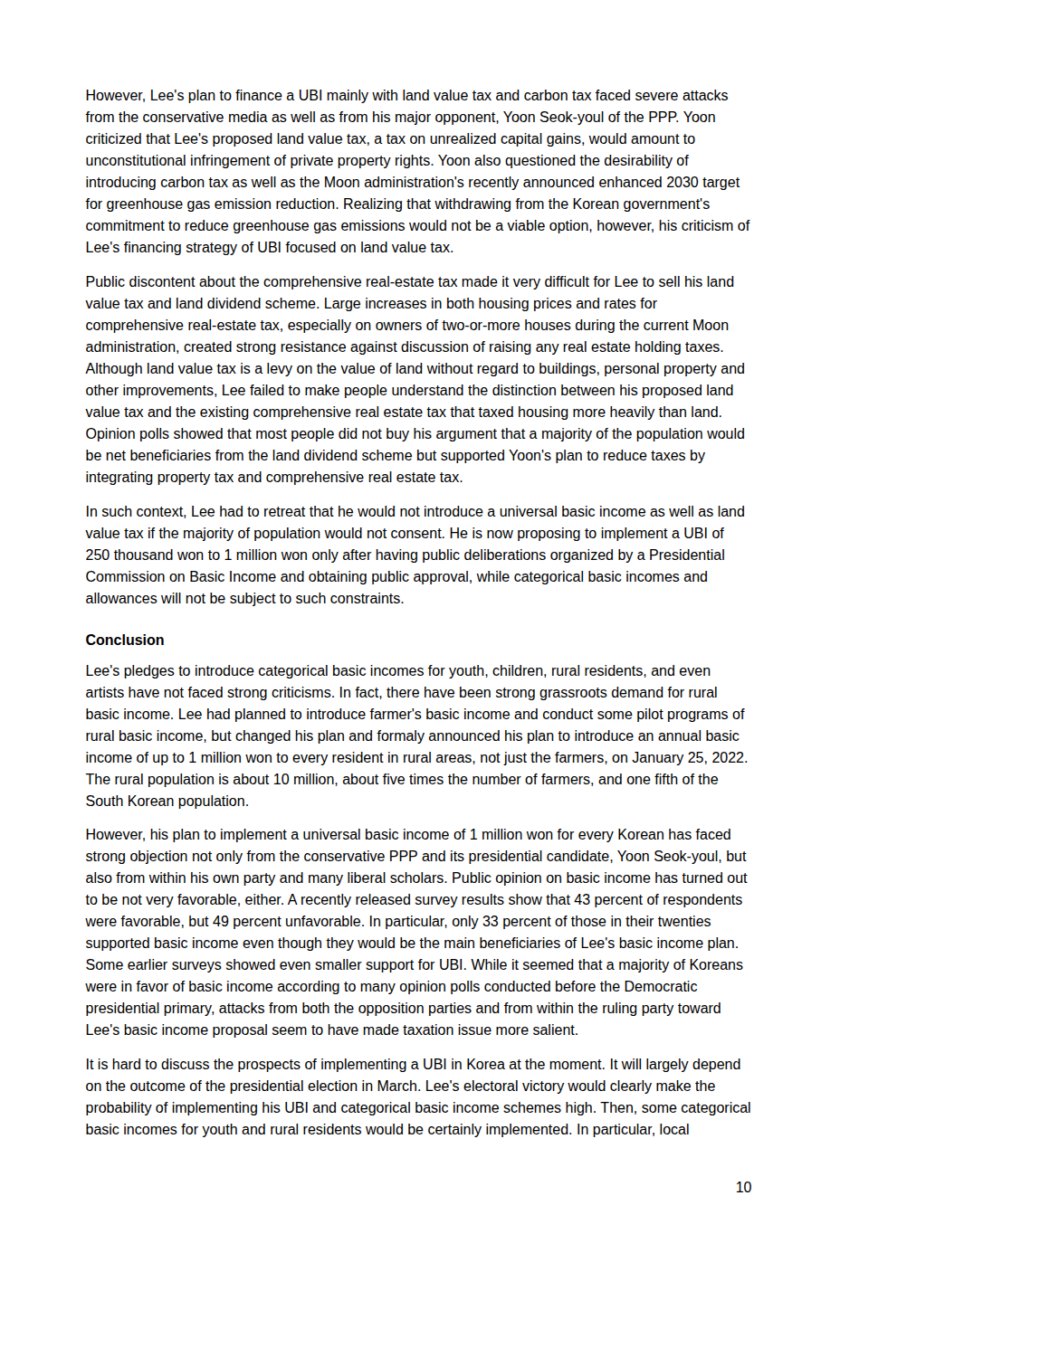However, Lee's plan to finance a UBI mainly with land value tax and carbon tax faced severe attacks from the conservative media as well as from his major opponent, Yoon Seok-youl of the PPP. Yoon criticized that Lee's proposed land value tax, a tax on unrealized capital gains, would amount to unconstitutional infringement of private property rights. Yoon also questioned the desirability of introducing carbon tax as well as the Moon administration's recently announced enhanced 2030 target for greenhouse gas emission reduction. Realizing that withdrawing from the Korean government's commitment to reduce greenhouse gas emissions would not be a viable option, however, his criticism of Lee's financing strategy of UBI focused on land value tax.
Public discontent about the comprehensive real-estate tax made it very difficult for Lee to sell his land value tax and land dividend scheme. Large increases in both housing prices and rates for comprehensive real-estate tax, especially on owners of two-or-more houses during the current Moon administration, created strong resistance against discussion of raising any real estate holding taxes. Although land value tax is a levy on the value of land without regard to buildings, personal property and other improvements, Lee failed to make people understand the distinction between his proposed land value tax and the existing comprehensive real estate tax that taxed housing more heavily than land. Opinion polls showed that most people did not buy his argument that a majority of the population would be net beneficiaries from the land dividend scheme but supported Yoon's plan to reduce taxes by integrating property tax and comprehensive real estate tax.
In such context, Lee had to retreat that he would not introduce a universal basic income as well as land value tax if the majority of population would not consent. He is now proposing to implement a UBI of 250 thousand won to 1 million won only after having public deliberations organized by a Presidential Commission on Basic Income and obtaining public approval, while categorical basic incomes and allowances will not be subject to such constraints.
Conclusion
Lee's pledges to introduce categorical basic incomes for youth, children, rural residents, and even artists have not faced strong criticisms. In fact, there have been strong grassroots demand for rural basic income. Lee had planned to introduce farmer's basic income and conduct some pilot programs of rural basic income, but changed his plan and formaly announced his plan to introduce an annual basic income of up to 1 million won to every resident in rural areas, not just the farmers, on January 25, 2022. The rural population is about 10 million, about five times the number of farmers, and one fifth of the South Korean population.
However, his plan to implement a universal basic income of 1 million won for every Korean has faced strong objection not only from the conservative PPP and its presidential candidate, Yoon Seok-youl, but also from within his own party and many liberal scholars. Public opinion on basic income has turned out to be not very favorable, either. A recently released survey results show that 43 percent of respondents were favorable, but 49 percent unfavorable. In particular, only 33 percent of those in their twenties supported basic income even though they would be the main beneficiaries of Lee's basic income plan. Some earlier surveys showed even smaller support for UBI. While it seemed that a majority of Koreans were in favor of basic income according to many opinion polls conducted before the Democratic presidential primary, attacks from both the opposition parties and from within the ruling party toward Lee's basic income proposal seem to have made taxation issue more salient.
It is hard to discuss the prospects of implementing a UBI in Korea at the moment. It will largely depend on the outcome of the presidential election in March. Lee's electoral victory would clearly make the probability of implementing his UBI and categorical basic income schemes high. Then, some categorical basic incomes for youth and rural residents would be certainly implemented. In particular, local
10